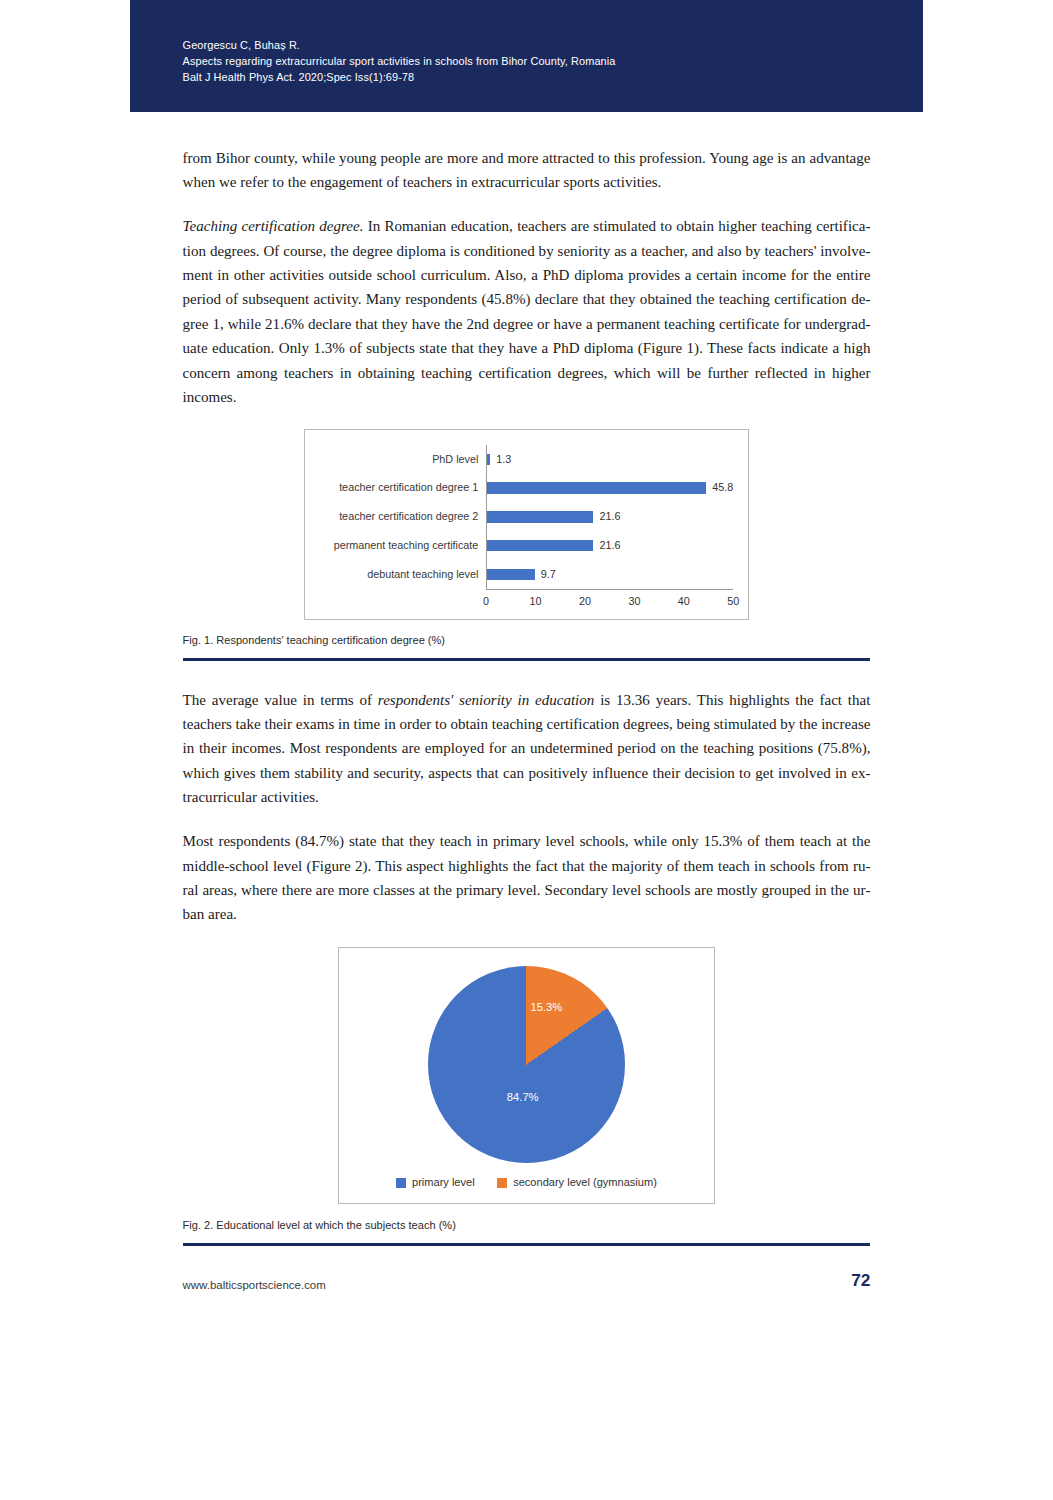Georgescu C, Buhaș R.
Aspects regarding extracurricular sport activities in schools from Bihor County, Romania
Balt J Health Phys Act. 2020;Spec Iss(1):69-78
from Bihor county, while young people are more and more attracted to this profession. Young age is an advantage when we refer to the engagement of teachers in extracurricular sports activities.
Teaching certification degree. In Romanian education, teachers are stimulated to obtain higher teaching certification degrees. Of course, the degree diploma is conditioned by seniority as a teacher, and also by teachers' involvement in other activities outside school curriculum. Also, a PhD diploma provides a certain income for the entire period of subsequent activity. Many respondents (45.8%) declare that they obtained the teaching certification degree 1, while 21.6% declare that they have the 2nd degree or have a permanent teaching certificate for undergraduate education. Only 1.3% of subjects state that they have a PhD diploma (Figure 1). These facts indicate a high concern among teachers in obtaining teaching certification degrees, which will be further reflected in higher incomes.
PhD level
1.3
teacher certification degree 1
45.8
teacher certification degree 2
21.6
permanent teaching certificate
21.6
debutant teaching level
9.7
0 10 20 30 40 50
Fig. 1. Respondents' teaching certification degree (%)
The average value in terms of respondents' seniority in education is 13.36 years. This highlights the fact that teachers take their exams in time in order to obtain teaching certification degrees, being stimulated by the increase in their incomes. Most respondents are employed for an undetermined period on the teaching positions (75.8%), which gives them stability and security, aspects that can positively influence their decision to get involved in extracurricular activities.
Most respondents (84.7%) state that they teach in primary level schools, while only 15.3% of them teach at the middle-school level (Figure 2). This aspect highlights the fact that the majority of them teach in schools from rural areas, where there are more classes at the primary level. Secondary level schools are mostly grouped in the urban area.
15.3% 84.7%
primary level secondary level (gymnasium)
Fig. 2. Educational level at which the subjects teach (%)
www.balticsportscience.com
72